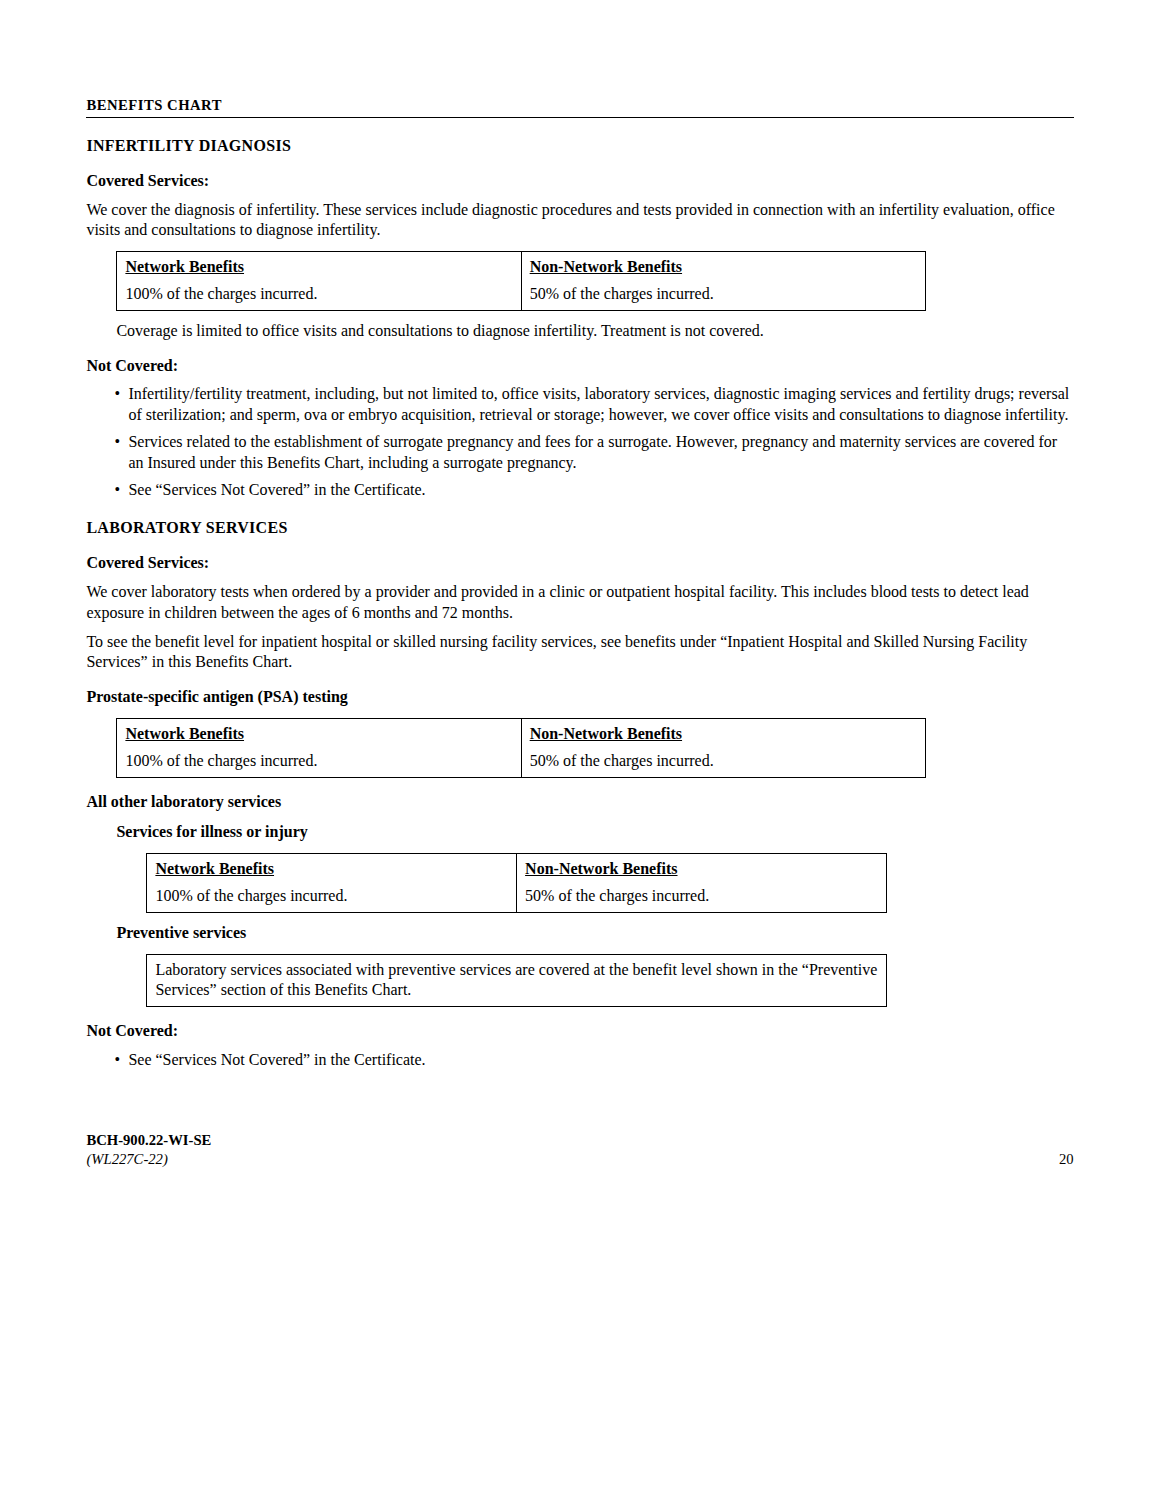BENEFITS CHART
INFERTILITY DIAGNOSIS
Covered Services:
We cover the diagnosis of infertility. These services include diagnostic procedures and tests provided in connection with an infertility evaluation, office visits and consultations to diagnose infertility.
| Network Benefits 100% of the charges incurred. | Non-Network Benefits 50% of the charges incurred. |
Coverage is limited to office visits and consultations to diagnose infertility. Treatment is not covered.
Not Covered:
Infertility/fertility treatment, including, but not limited to, office visits, laboratory services, diagnostic imaging services and fertility drugs; reversal of sterilization; and sperm, ova or embryo acquisition, retrieval or storage; however, we cover office visits and consultations to diagnose infertility.
Services related to the establishment of surrogate pregnancy and fees for a surrogate. However, pregnancy and maternity services are covered for an Insured under this Benefits Chart, including a surrogate pregnancy.
See “Services Not Covered” in the Certificate.
LABORATORY SERVICES
Covered Services:
We cover laboratory tests when ordered by a provider and provided in a clinic or outpatient hospital facility. This includes blood tests to detect lead exposure in children between the ages of 6 months and 72 months.
To see the benefit level for inpatient hospital or skilled nursing facility services, see benefits under “Inpatient Hospital and Skilled Nursing Facility Services” in this Benefits Chart.
Prostate-specific antigen (PSA) testing
| Network Benefits 100% of the charges incurred. | Non-Network Benefits 50% of the charges incurred. |
All other laboratory services
Services for illness or injury
| Network Benefits 100% of the charges incurred. | Non-Network Benefits 50% of the charges incurred. |
Preventive services
| Laboratory services associated with preventive services are covered at the benefit level shown in the “Preventive Services” section of this Benefits Chart. |
Not Covered:
See “Services Not Covered” in the Certificate.
BCH-900.22-WI-SE
(WL227C-22) 20